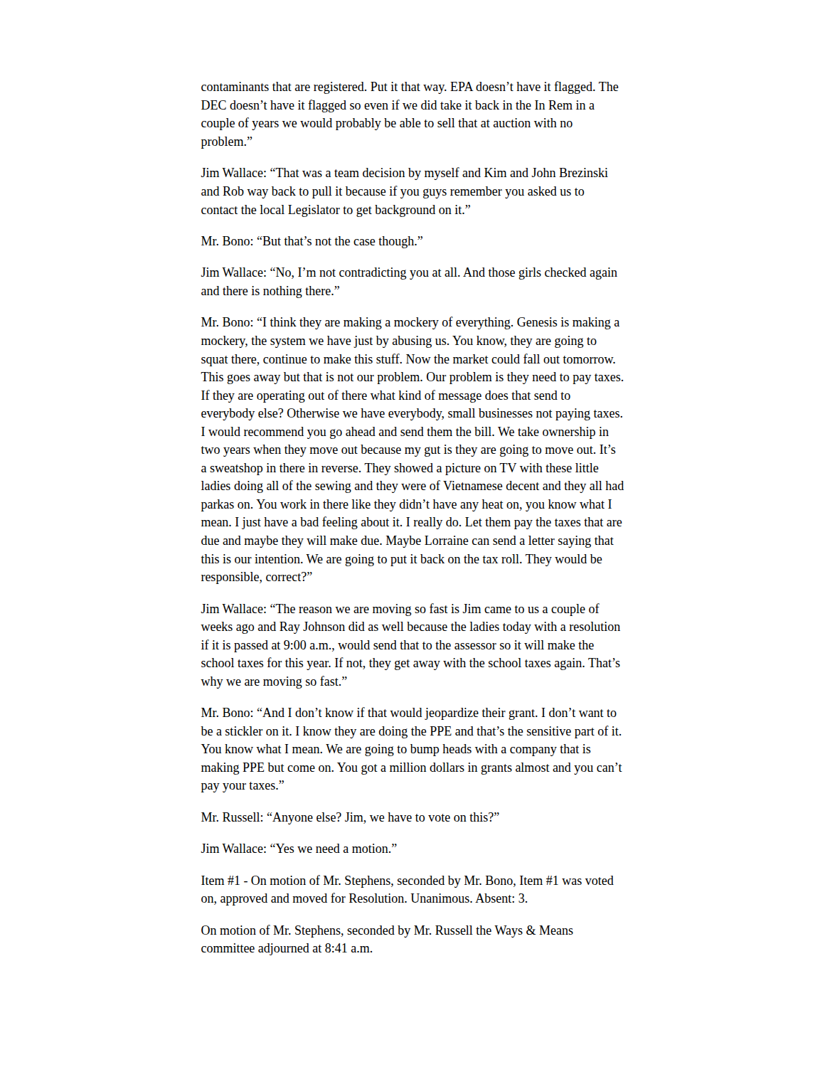contaminants that are registered. Put it that way. EPA doesn’t have it flagged. The DEC doesn’t have it flagged so even if we did take it back in the In Rem in a couple of years we would probably be able to sell that at auction with no problem.”
Jim Wallace: “That was a team decision by myself and Kim and John Brezinski and Rob way back to pull it because if you guys remember you asked us to contact the local Legislator to get background on it.”
Mr. Bono: “But that’s not the case though.”
Jim Wallace: “No, I’m not contradicting you at all. And those girls checked again and there is nothing there.”
Mr. Bono: “I think they are making a mockery of everything. Genesis is making a mockery, the system we have just by abusing us. You know, they are going to squat there, continue to make this stuff. Now the market could fall out tomorrow. This goes away but that is not our problem. Our problem is they need to pay taxes. If they are operating out of there what kind of message does that send to everybody else? Otherwise we have everybody, small businesses not paying taxes. I would recommend you go ahead and send them the bill. We take ownership in two years when they move out because my gut is they are going to move out. It’s a sweatshop in there in reverse. They showed a picture on TV with these little ladies doing all of the sewing and they were of Vietnamese decent and they all had parkas on. You work in there like they didn’t have any heat on, you know what I mean. I just have a bad feeling about it. I really do. Let them pay the taxes that are due and maybe they will make due. Maybe Lorraine can send a letter saying that this is our intention. We are going to put it back on the tax roll. They would be responsible, correct?”
Jim Wallace: “The reason we are moving so fast is Jim came to us a couple of weeks ago and Ray Johnson did as well because the ladies today with a resolution if it is passed at 9:00 a.m., would send that to the assessor so it will make the school taxes for this year. If not, they get away with the school taxes again. That’s why we are moving so fast.”
Mr. Bono: “And I don’t know if that would jeopardize their grant. I don’t want to be a stickler on it. I know they are doing the PPE and that’s the sensitive part of it. You know what I mean. We are going to bump heads with a company that is making PPE but come on. You got a million dollars in grants almost and you can’t pay your taxes.”
Mr. Russell: “Anyone else? Jim, we have to vote on this?”
Jim Wallace: “Yes we need a motion.”
Item #1 - On motion of Mr. Stephens, seconded by Mr. Bono, Item #1 was voted on, approved and moved for Resolution. Unanimous. Absent: 3.
On motion of Mr. Stephens, seconded by Mr. Russell the Ways & Means committee adjourned at 8:41 a.m.